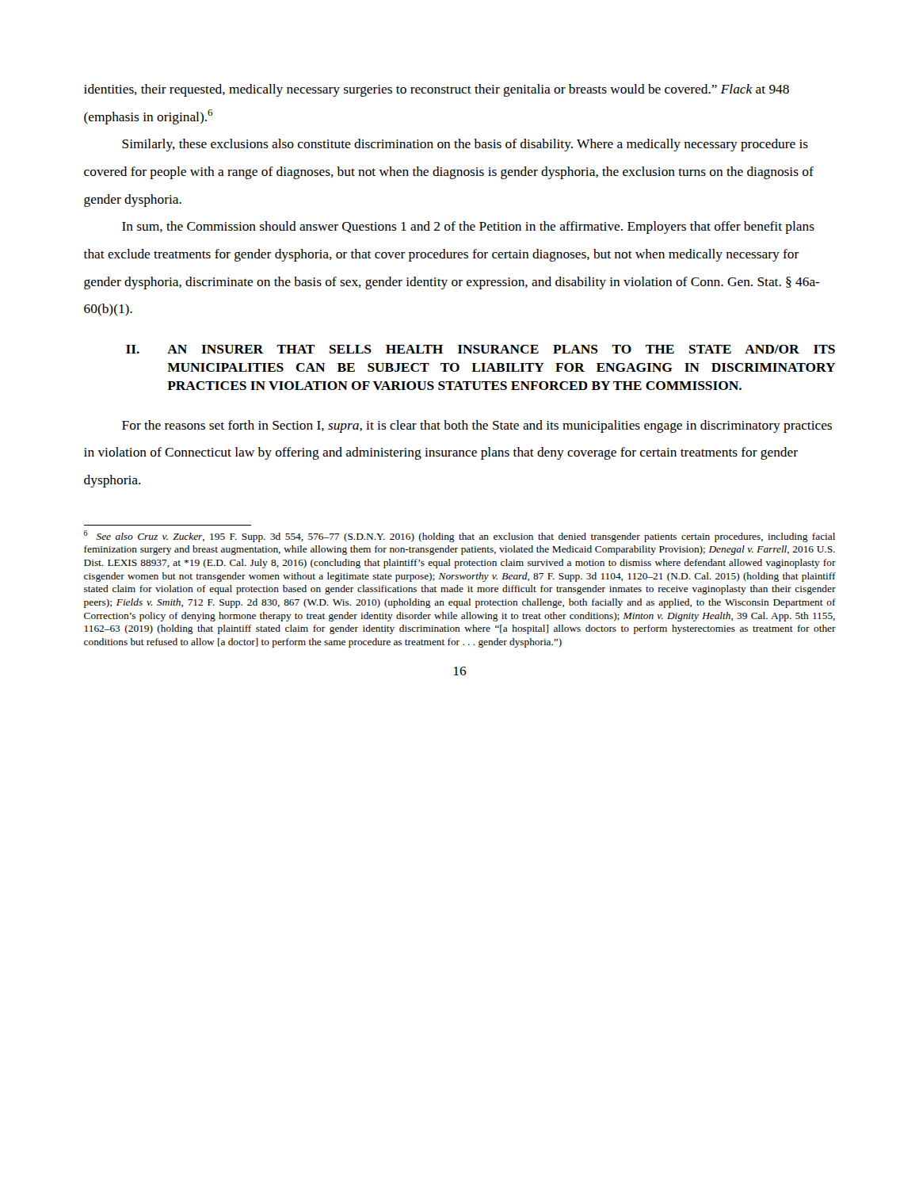identities, their requested, medically necessary surgeries to reconstruct their genitalia or breasts would be covered.” Flack at 948 (emphasis in original).6
Similarly, these exclusions also constitute discrimination on the basis of disability. Where a medically necessary procedure is covered for people with a range of diagnoses, but not when the diagnosis is gender dysphoria, the exclusion turns on the diagnosis of gender dysphoria.
In sum, the Commission should answer Questions 1 and 2 of the Petition in the affirmative. Employers that offer benefit plans that exclude treatments for gender dysphoria, or that cover procedures for certain diagnoses, but not when medically necessary for gender dysphoria, discriminate on the basis of sex, gender identity or expression, and disability in violation of Conn. Gen. Stat. § 46a-60(b)(1).
II.
AN INSURER THAT SELLS HEALTH INSURANCE PLANS TO THE STATE AND/OR ITS MUNICIPALITIES CAN BE SUBJECT TO LIABILITY FOR ENGAGING IN DISCRIMINATORY PRACTICES IN VIOLATION OF VARIOUS STATUTES ENFORCED BY THE COMMISSION.
For the reasons set forth in Section I, supra, it is clear that both the State and its municipalities engage in discriminatory practices in violation of Connecticut law by offering and administering insurance plans that deny coverage for certain treatments for gender dysphoria.
6 See also Cruz v. Zucker, 195 F. Supp. 3d 554, 576–77 (S.D.N.Y. 2016) (holding that an exclusion that denied transgender patients certain procedures, including facial feminization surgery and breast augmentation, while allowing them for non-transgender patients, violated the Medicaid Comparability Provision); Denegal v. Farrell, 2016 U.S. Dist. LEXIS 88937, at *19 (E.D. Cal. July 8, 2016) (concluding that plaintiff’s equal protection claim survived a motion to dismiss where defendant allowed vaginoplasty for cisgender women but not transgender women without a legitimate state purpose); Norsworthy v. Beard, 87 F. Supp. 3d 1104, 1120–21 (N.D. Cal. 2015) (holding that plaintiff stated claim for violation of equal protection based on gender classifications that made it more difficult for transgender inmates to receive vaginoplasty than their cisgender peers); Fields v. Smith, 712 F. Supp. 2d 830, 867 (W.D. Wis. 2010) (upholding an equal protection challenge, both facially and as applied, to the Wisconsin Department of Correction’s policy of denying hormone therapy to treat gender identity disorder while allowing it to treat other conditions); Minton v. Dignity Health, 39 Cal. App. 5th 1155, 1162–63 (2019) (holding that plaintiff stated claim for gender identity discrimination where “[a hospital] allows doctors to perform hysterectomies as treatment for other conditions but refused to allow [a doctor] to perform the same procedure as treatment for . . . gender dysphoria.”)
16